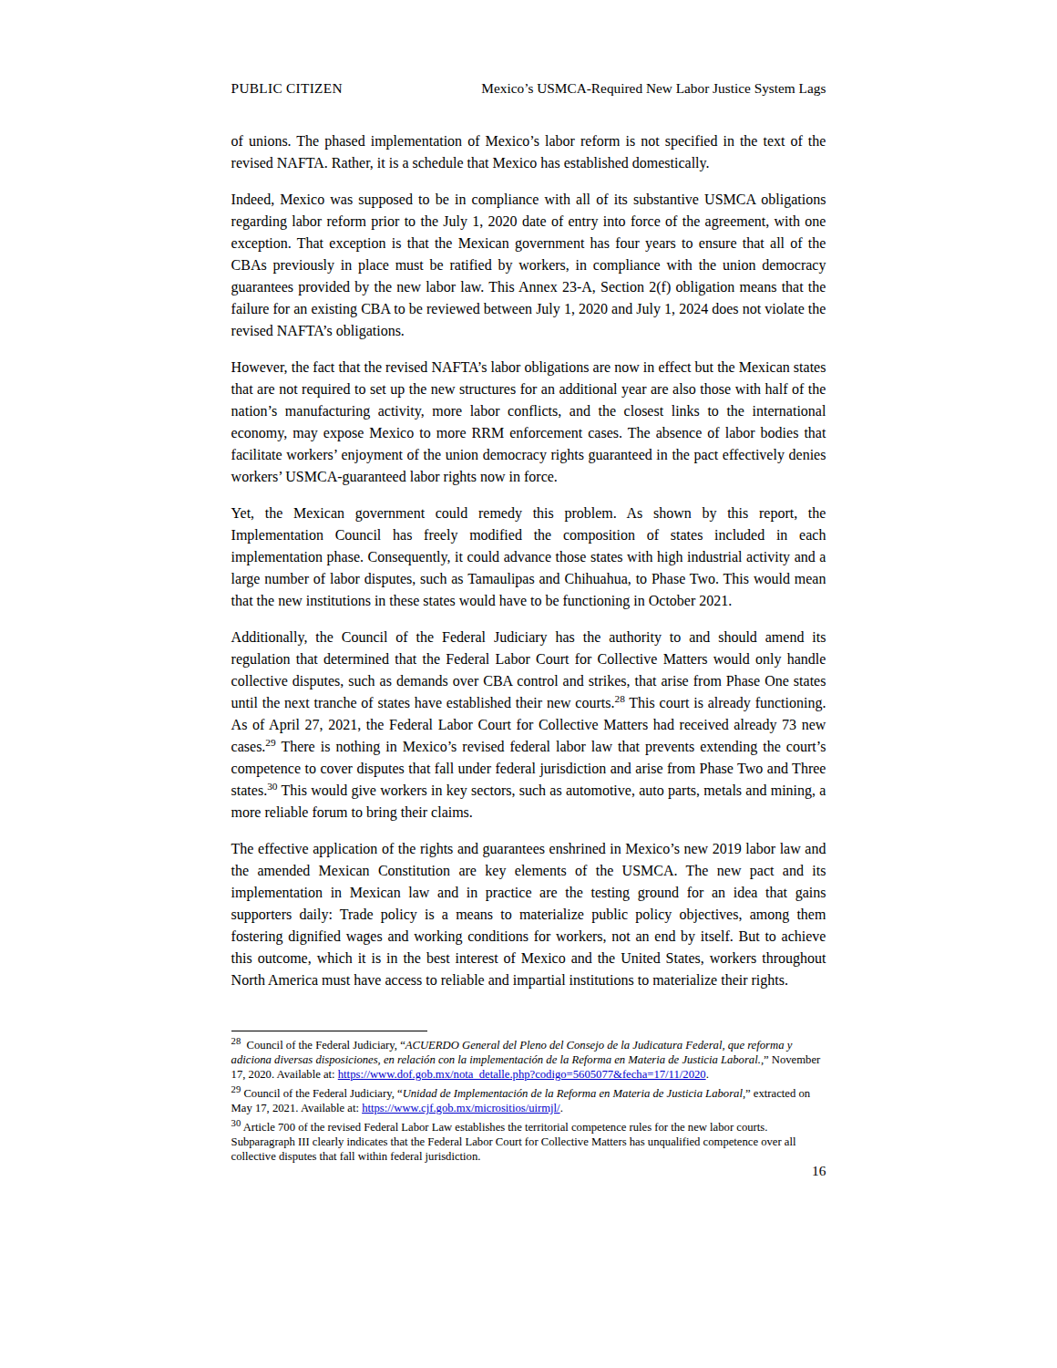PUBLIC CITIZEN Mexico’s USMCA-Required New Labor Justice System Lags
of unions. The phased implementation of Mexico’s labor reform is not specified in the text of the revised NAFTA. Rather, it is a schedule that Mexico has established domestically.
Indeed, Mexico was supposed to be in compliance with all of its substantive USMCA obligations regarding labor reform prior to the July 1, 2020 date of entry into force of the agreement, with one exception. That exception is that the Mexican government has four years to ensure that all of the CBAs previously in place must be ratified by workers, in compliance with the union democracy guarantees provided by the new labor law. This Annex 23-A, Section 2(f) obligation means that the failure for an existing CBA to be reviewed between July 1, 2020 and July 1, 2024 does not violate the revised NAFTA’s obligations.
However, the fact that the revised NAFTA’s labor obligations are now in effect but the Mexican states that are not required to set up the new structures for an additional year are also those with half of the nation’s manufacturing activity, more labor conflicts, and the closest links to the international economy, may expose Mexico to more RRM enforcement cases. The absence of labor bodies that facilitate workers’ enjoyment of the union democracy rights guaranteed in the pact effectively denies workers’ USMCA-guaranteed labor rights now in force.
Yet, the Mexican government could remedy this problem. As shown by this report, the Implementation Council has freely modified the composition of states included in each implementation phase. Consequently, it could advance those states with high industrial activity and a large number of labor disputes, such as Tamaulipas and Chihuahua, to Phase Two. This would mean that the new institutions in these states would have to be functioning in October 2021.
Additionally, the Council of the Federal Judiciary has the authority to and should amend its regulation that determined that the Federal Labor Court for Collective Matters would only handle collective disputes, such as demands over CBA control and strikes, that arise from Phase One states until the next tranche of states have established their new courts.28 This court is already functioning. As of April 27, 2021, the Federal Labor Court for Collective Matters had received already 73 new cases.29 There is nothing in Mexico’s revised federal labor law that prevents extending the court’s competence to cover disputes that fall under federal jurisdiction and arise from Phase Two and Three states.30 This would give workers in key sectors, such as automotive, auto parts, metals and mining, a more reliable forum to bring their claims.
The effective application of the rights and guarantees enshrined in Mexico’s new 2019 labor law and the amended Mexican Constitution are key elements of the USMCA. The new pact and its implementation in Mexican law and in practice are the testing ground for an idea that gains supporters daily: Trade policy is a means to materialize public policy objectives, among them fostering dignified wages and working conditions for workers, not an end by itself. But to achieve this outcome, which it is in the best interest of Mexico and the United States, workers throughout North America must have access to reliable and impartial institutions to materialize their rights.
28 Council of the Federal Judiciary, “ACUERDO General del Pleno del Consejo de la Judicatura Federal, que reforma y adiciona diversas disposiciones, en relación con la implementación de la Reforma en Materia de Justicia Laboral.,” November 17, 2020. Available at: https://www.dof.gob.mx/nota_detalle.php?codigo=5605077&fecha=17/11/2020.
29 Council of the Federal Judiciary, “Unidad de Implementación de la Reforma en Materia de Justicia Laboral,” extracted on May 17, 2021. Available at: https://www.cjf.gob.mx/micrositios/uirmjl/.
30 Article 700 of the revised Federal Labor Law establishes the territorial competence rules for the new labor courts. Subparagraph III clearly indicates that the Federal Labor Court for Collective Matters has unqualified competence over all collective disputes that fall within federal jurisdiction.
16